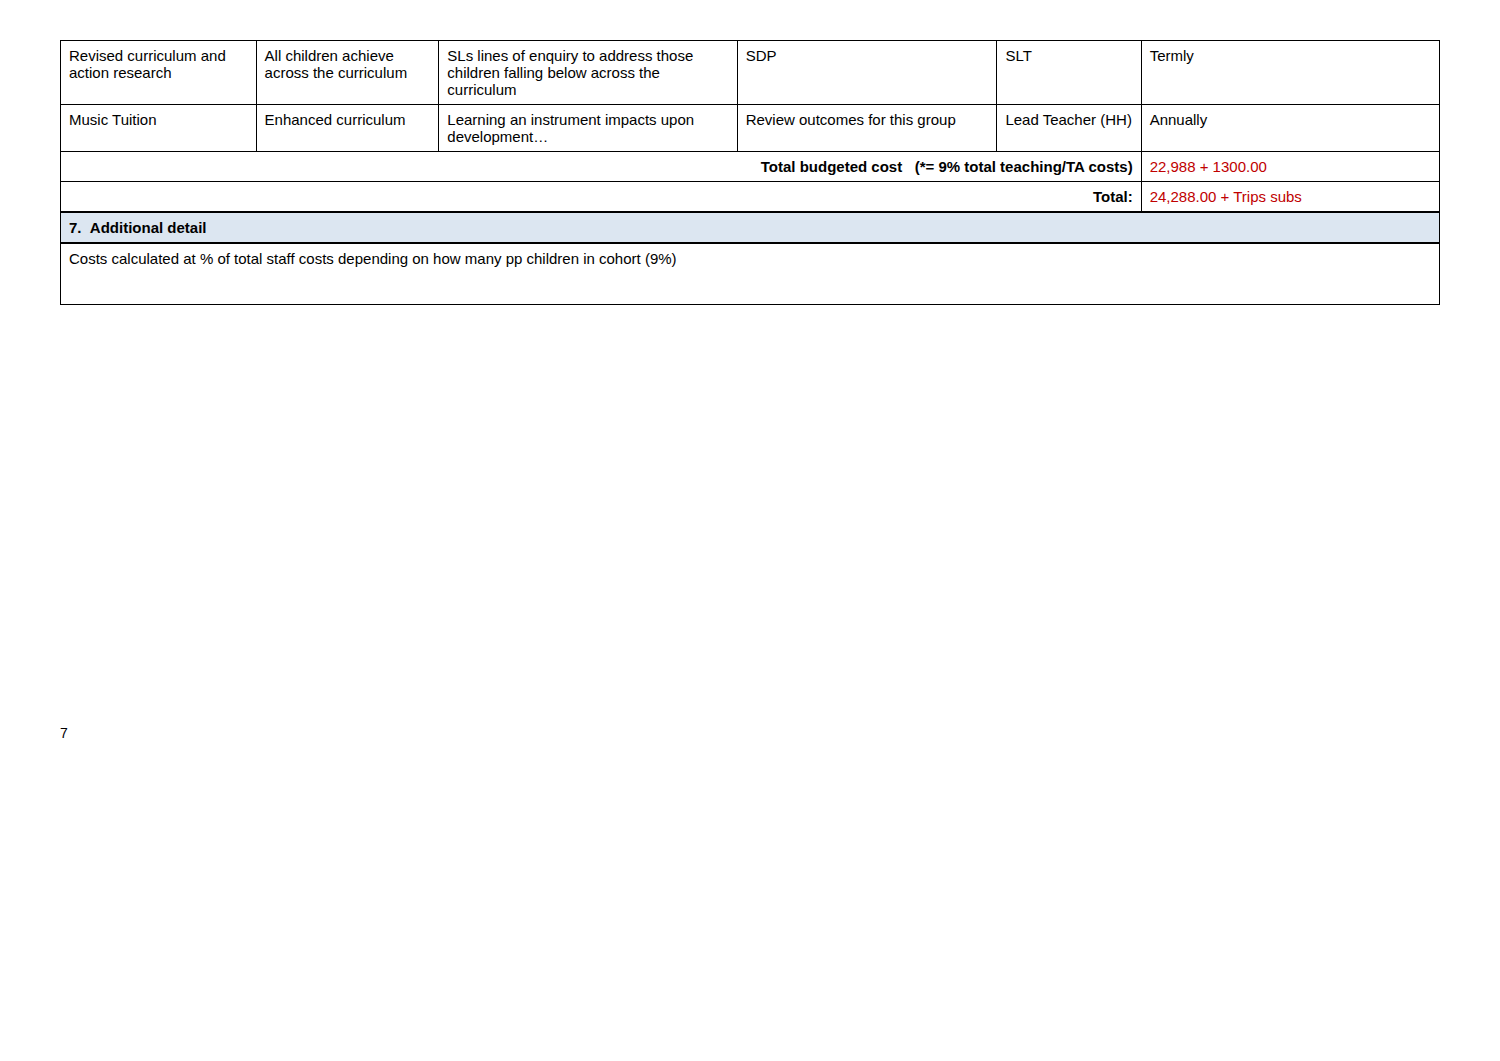| Revised curriculum and action research | All children achieve across the curriculum | SLs lines of enquiry to address those children falling below across the curriculum | SDP | SLT | Termly |
| Music Tuition | Enhanced curriculum | Learning an instrument impacts upon development… | Review outcomes for this group | Lead Teacher (HH) | Annually |
| Total budgeted cost (*= 9% total teaching/TA costs) | 22,988 + 1300.00 |
| Total: | 24,288.00 + Trips subs |
7. Additional detail
| Costs calculated at % of total staff costs depending on how many pp children in cohort (9%) |
7